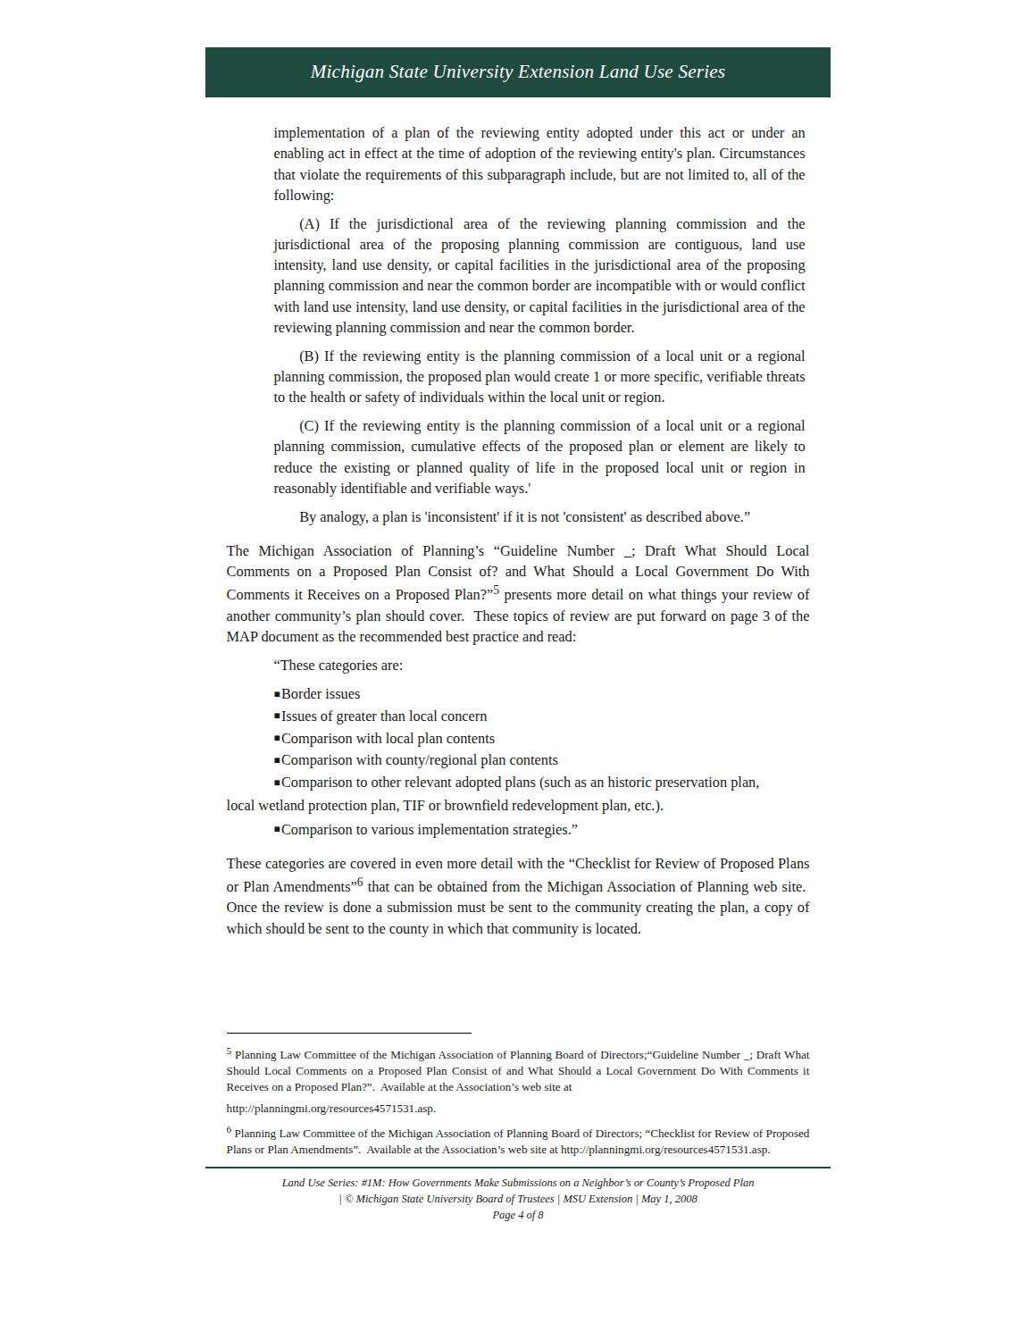Michigan State University Extension Land Use Series
implementation of a plan of the reviewing entity adopted under this act or under an enabling act in effect at the time of adoption of the reviewing entity's plan. Circumstances that violate the requirements of this subparagraph include, but are not limited to, all of the following:
(A) If the jurisdictional area of the reviewing planning commission and the jurisdictional area of the proposing planning commission are contiguous, land use intensity, land use density, or capital facilities in the jurisdictional area of the proposing planning commission and near the common border are incompatible with or would conflict with land use intensity, land use density, or capital facilities in the jurisdictional area of the reviewing planning commission and near the common border.
(B) If the reviewing entity is the planning commission of a local unit or a regional planning commission, the proposed plan would create 1 or more specific, verifiable threats to the health or safety of individuals within the local unit or region.
(C) If the reviewing entity is the planning commission of a local unit or a regional planning commission, cumulative effects of the proposed plan or element are likely to reduce the existing or planned quality of life in the proposed local unit or region in reasonably identifiable and verifiable ways.'
By analogy, a plan is 'inconsistent' if it is not 'consistent' as described above.”
The Michigan Association of Planning’s “Guideline Number _; Draft What Should Local Comments on a Proposed Plan Consist of? and What Should a Local Government Do With Comments it Receives on a Proposed Plan?”5 presents more detail on what things your review of another community’s plan should cover. These topics of review are put forward on page 3 of the MAP document as the recommended best practice and read:
“These categories are:
■Border issues
■Issues of greater than local concern
■Comparison with local plan contents
■Comparison with county/regional plan contents
■Comparison to other relevant adopted plans (such as an historic preservation plan,
local wetland protection plan, TIF or brownfield redevelopment plan, etc.).
■Comparison to various implementation strategies.”
These categories are covered in even more detail with the “Checklist for Review of Proposed Plans or Plan Amendments”6 that can be obtained from the Michigan Association of Planning web site. Once the review is done a submission must be sent to the community creating the plan, a copy of which should be sent to the county in which that community is located.
5 Planning Law Committee of the Michigan Association of Planning Board of Directors;“Guideline Number _; Draft What Should Local Comments on a Proposed Plan Consist of and What Should a Local Government Do With Comments it Receives on a Proposed Plan?”. Available at the Association’s web site at
http://planningmi.org/resources4571531.asp.
6 Planning Law Committee of the Michigan Association of Planning Board of Directors; “Checklist for Review of Proposed Plans or Plan Amendments”. Available at the Association’s web site at http://planningmi.org/resources4571531.asp.
Land Use Series: #1M: How Governments Make Submissions on a Neighbor’s or County’s Proposed Plan
| © Michigan State University Board of Trustees | MSU Extension | May 1, 2008
Page 4 of 8